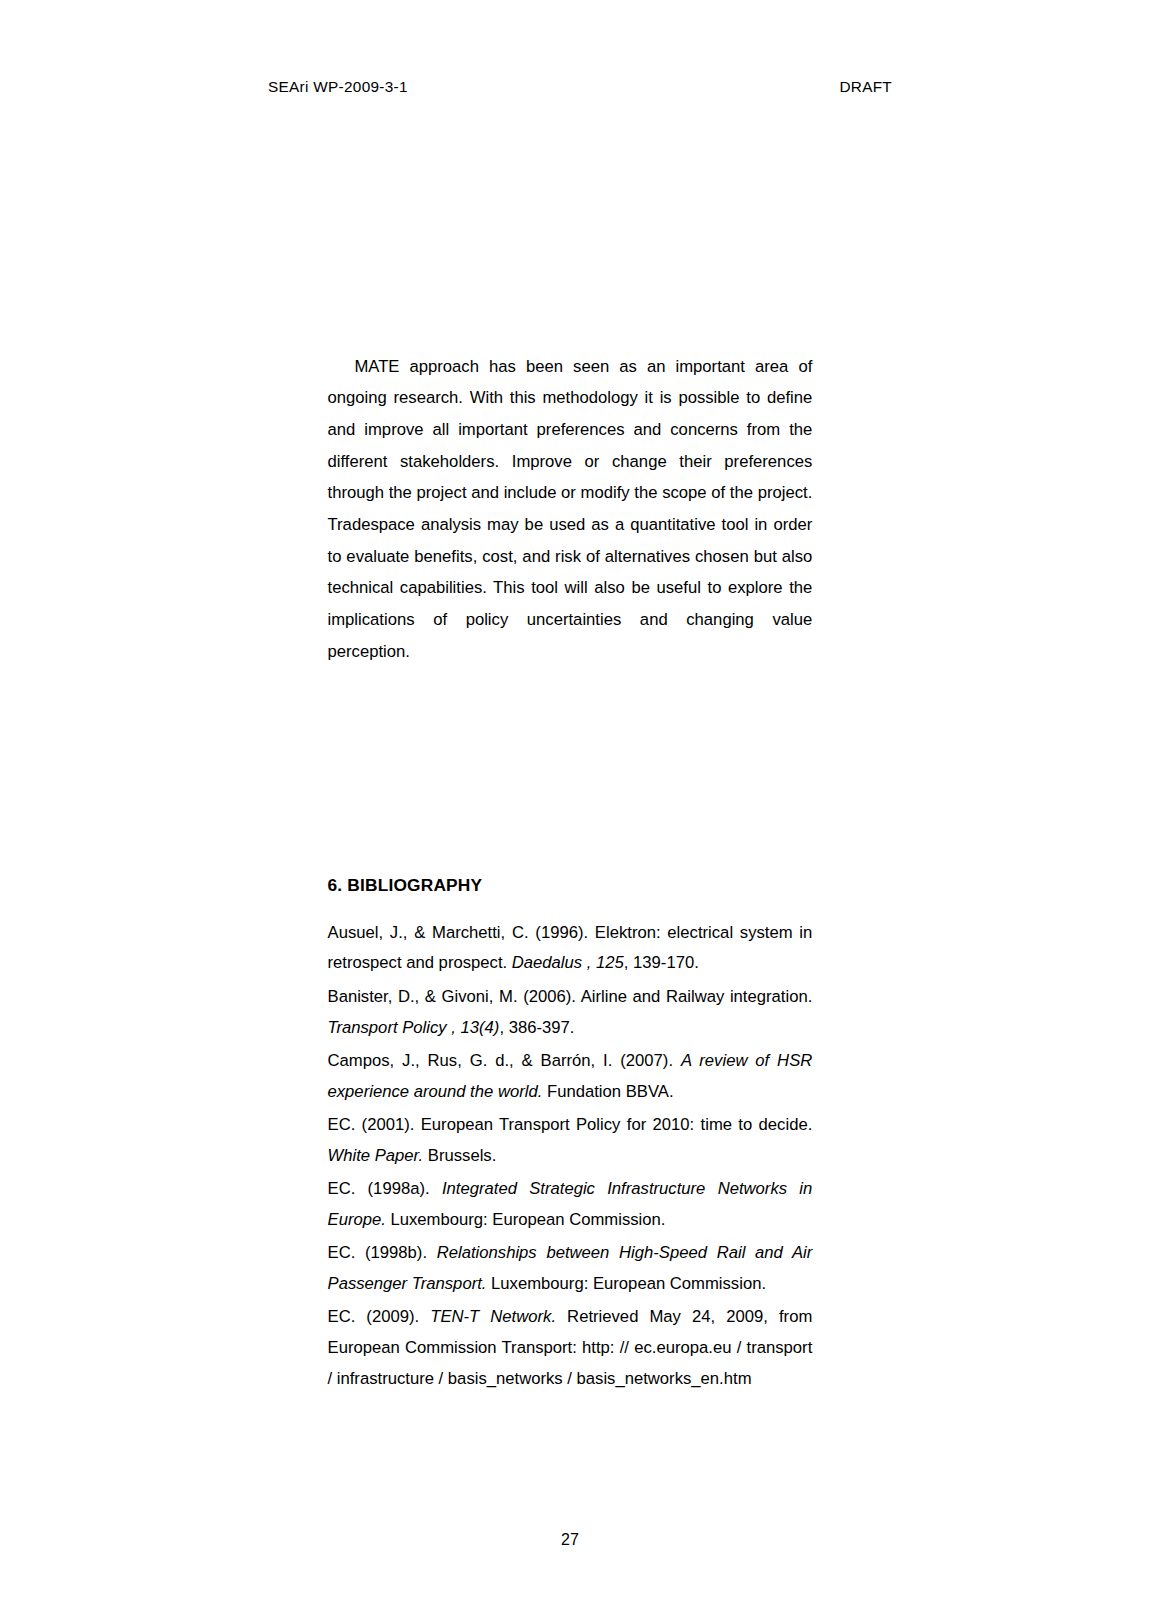SEAri WP-2009-3-1
DRAFT
MATE approach has been seen as an important area of ongoing research. With this methodology it is possible to define and improve all important preferences and concerns from the different stakeholders. Improve or change their preferences through the project and include or modify the scope of the project. Tradespace analysis may be used as a quantitative tool in order to evaluate benefits, cost, and risk of alternatives chosen but also technical capabilities. This tool will also be useful to explore the implications of policy uncertainties and changing value perception.
6. BIBLIOGRAPHY
Ausuel, J., & Marchetti, C. (1996). Elektron: electrical system in retrospect and prospect. Daedalus , 125, 139-170.
Banister, D., & Givoni, M. (2006). Airline and Railway integration. Transport Policy , 13(4), 386-397.
Campos, J., Rus, G. d., & Barrón, I. (2007). A review of HSR experience around the world. Fundation BBVA.
EC. (2001). European Transport Policy for 2010: time to decide. White Paper. Brussels.
EC. (1998a). Integrated Strategic Infrastructure Networks in Europe. Luxembourg: European Commission.
EC. (1998b). Relationships between High-Speed Rail and Air Passenger Transport. Luxembourg: European Commission.
EC. (2009). TEN-T Network. Retrieved May 24, 2009, from European Commission Transport: http: // ec.europa.eu / transport / infrastructure / basis_networks / basis_networks_en.htm
27